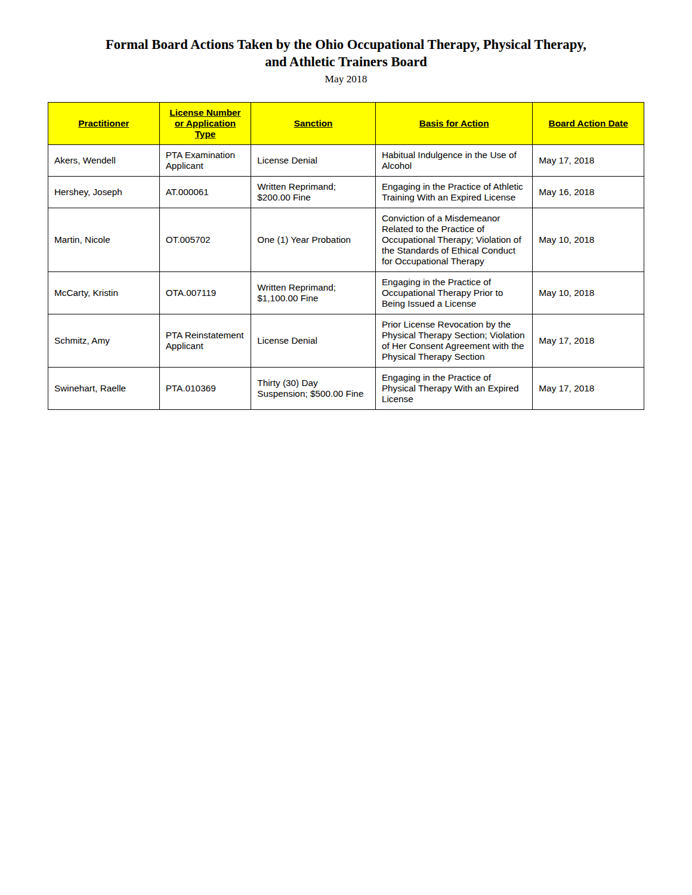Formal Board Actions Taken by the Ohio Occupational Therapy, Physical Therapy,
and Athletic Trainers Board
May 2018
| Practitioner | License Number or Application Type | Sanction | Basis for Action | Board Action Date |
| --- | --- | --- | --- | --- |
| Akers, Wendell | PTA Examination Applicant | License Denial | Habitual Indulgence in the Use of Alcohol | May 17, 2018 |
| Hershey, Joseph | AT.000061 | Written Reprimand; $200.00 Fine | Engaging in the Practice of Athletic Training With an Expired License | May 16, 2018 |
| Martin, Nicole | OT.005702 | One (1) Year Probation | Conviction of a Misdemeanor Related to the Practice of Occupational Therapy; Violation of the Standards of Ethical Conduct for Occupational Therapy | May 10, 2018 |
| McCarty, Kristin | OTA.007119 | Written Reprimand; $1,100.00 Fine | Engaging in the Practice of Occupational Therapy Prior to Being Issued a License | May 10, 2018 |
| Schmitz, Amy | PTA Reinstatement Applicant | License Denial | Prior License Revocation by the Physical Therapy Section; Violation of Her Consent Agreement with the Physical Therapy Section | May 17, 2018 |
| Swinehart, Raelle | PTA.010369 | Thirty (30) Day Suspension; $500.00 Fine | Engaging in the Practice of Physical Therapy With an Expired License | May 17, 2018 |